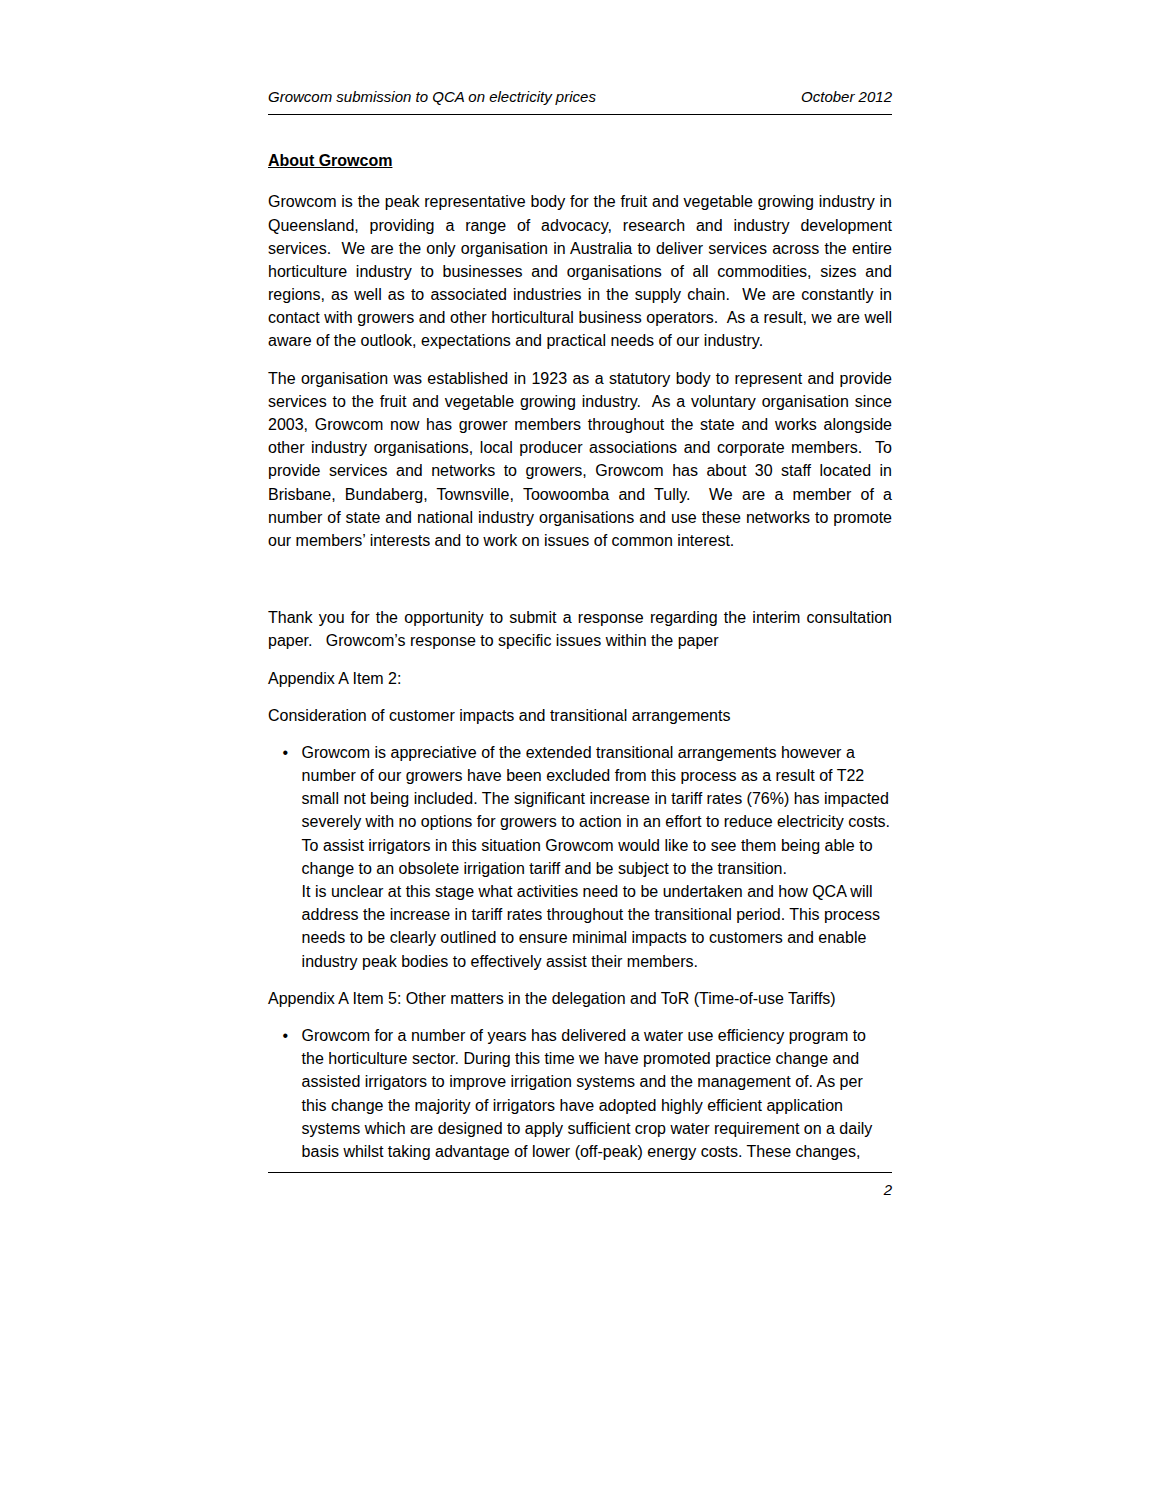Growcom submission to QCA on electricity prices
October 2012
About Growcom
Growcom is the peak representative body for the fruit and vegetable growing industry in Queensland, providing a range of advocacy, research and industry development services. We are the only organisation in Australia to deliver services across the entire horticulture industry to businesses and organisations of all commodities, sizes and regions, as well as to associated industries in the supply chain. We are constantly in contact with growers and other horticultural business operators. As a result, we are well aware of the outlook, expectations and practical needs of our industry.
The organisation was established in 1923 as a statutory body to represent and provide services to the fruit and vegetable growing industry. As a voluntary organisation since 2003, Growcom now has grower members throughout the state and works alongside other industry organisations, local producer associations and corporate members. To provide services and networks to growers, Growcom has about 30 staff located in Brisbane, Bundaberg, Townsville, Toowoomba and Tully. We are a member of a number of state and national industry organisations and use these networks to promote our members’ interests and to work on issues of common interest.
Thank you for the opportunity to submit a response regarding the interim consultation paper. Growcom’s response to specific issues within the paper
Appendix A Item 2:
Consideration of customer impacts and transitional arrangements
Growcom is appreciative of the extended transitional arrangements however a number of our growers have been excluded from this process as a result of T22 small not being included. The significant increase in tariff rates (76%) has impacted severely with no options for growers to action in an effort to reduce electricity costs. To assist irrigators in this situation Growcom would like to see them being able to change to an obsolete irrigation tariff and be subject to the transition.
It is unclear at this stage what activities need to be undertaken and how QCA will address the increase in tariff rates throughout the transitional period. This process needs to be clearly outlined to ensure minimal impacts to customers and enable industry peak bodies to effectively assist their members.
Appendix A Item 5: Other matters in the delegation and ToR (Time-of-use Tariffs)
Growcom for a number of years has delivered a water use efficiency program to the horticulture sector. During this time we have promoted practice change and assisted irrigators to improve irrigation systems and the management of. As per this change the majority of irrigators have adopted highly efficient application systems which are designed to apply sufficient crop water requirement on a daily basis whilst taking advantage of lower (off-peak) energy costs. These changes,
2